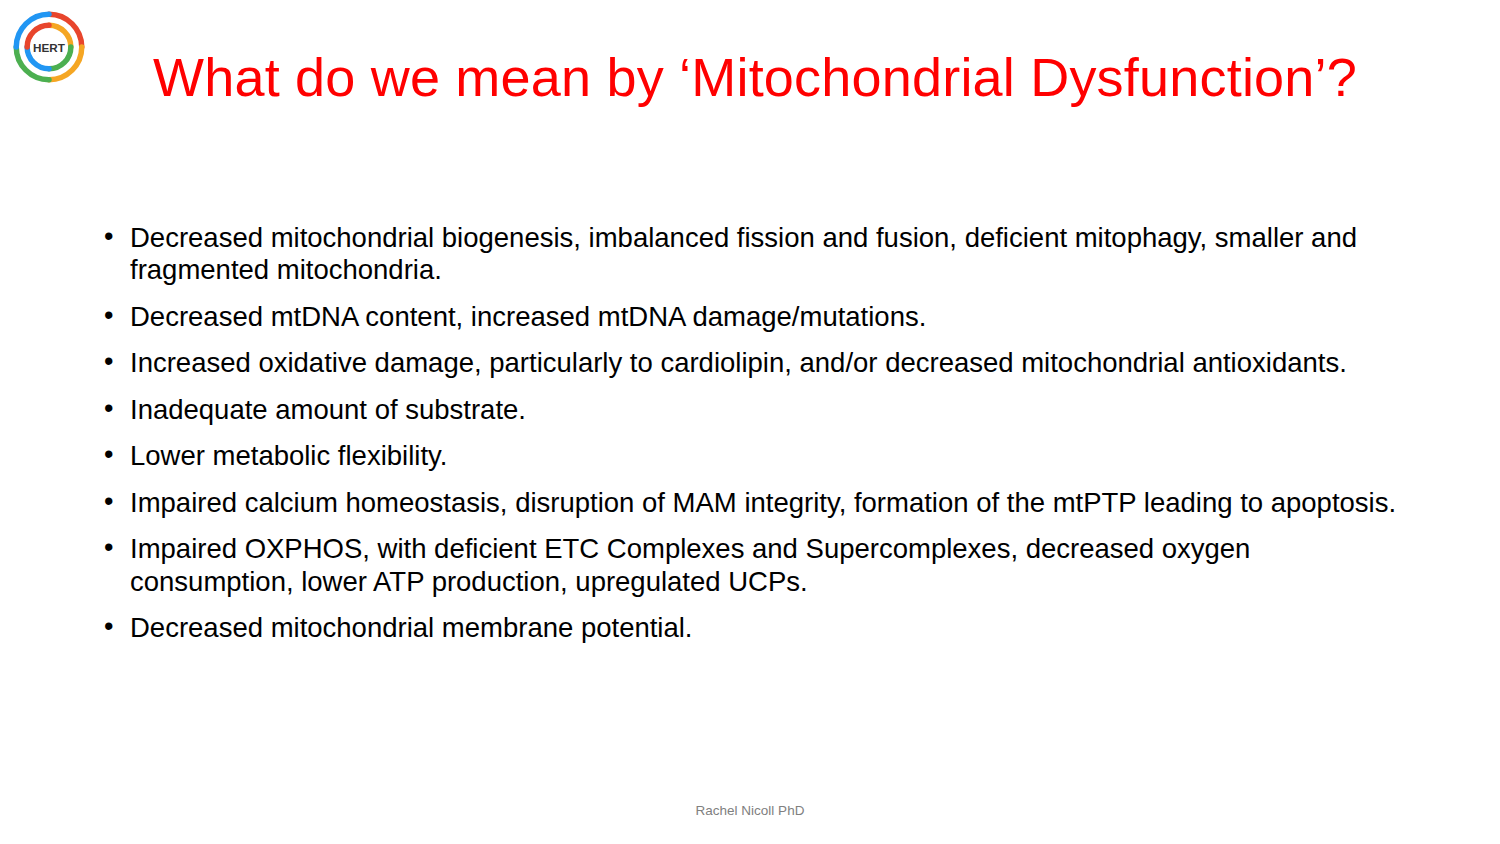HERT
What do we mean by ‘Mitochondrial Dysfunction’?
Decreased mitochondrial biogenesis, imbalanced fission and fusion, deficient mitophagy, smaller and fragmented mitochondria.
Decreased mtDNA content, increased mtDNA damage/mutations.
Increased oxidative damage, particularly to cardiolipin, and/or decreased mitochondrial antioxidants.
Inadequate amount of substrate.
Lower metabolic flexibility.
Impaired calcium homeostasis, disruption of MAM integrity, formation of the mtPTP leading to apoptosis.
Impaired OXPHOS, with deficient ETC Complexes and Supercomplexes, decreased oxygen consumption, lower ATP production, upregulated UCPs.
Decreased mitochondrial membrane potential.
Rachel Nicoll PhD